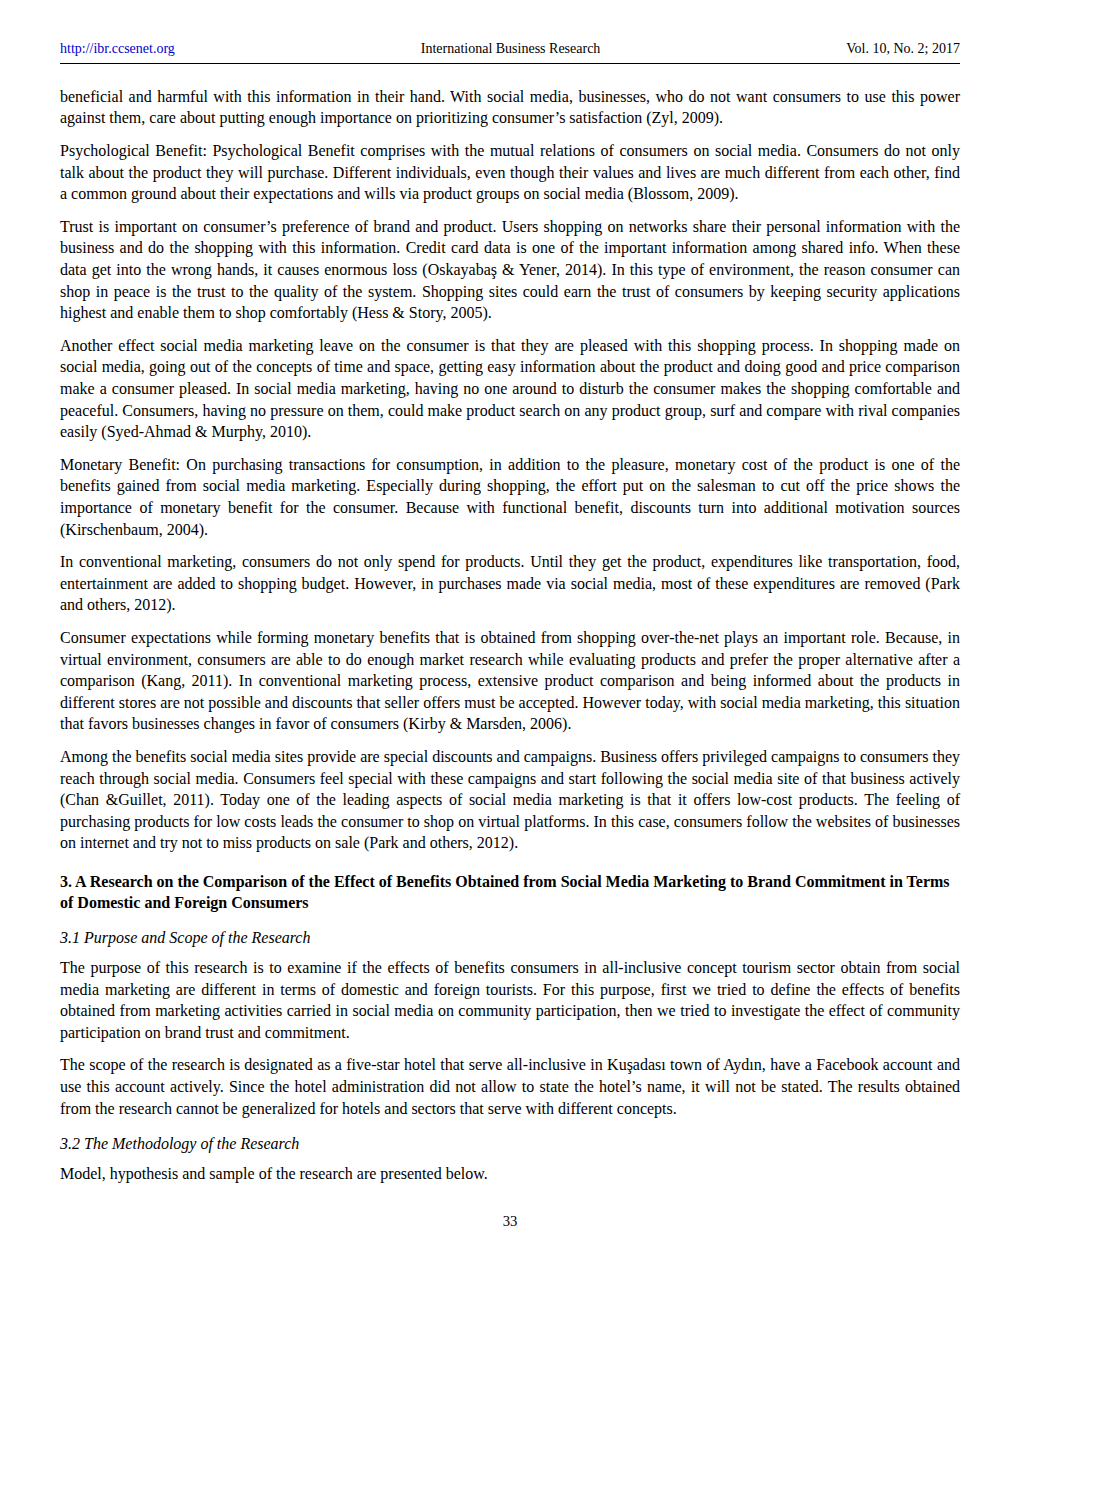http://ibr.ccsenet.org
International Business Research
Vol. 10, No. 2; 2017
beneficial and harmful with this information in their hand. With social media, businesses, who do not want consumers to use this power against them, care about putting enough importance on prioritizing consumer’s satisfaction (Zyl, 2009).
Psychological Benefit: Psychological Benefit comprises with the mutual relations of consumers on social media. Consumers do not only talk about the product they will purchase. Different individuals, even though their values and lives are much different from each other, find a common ground about their expectations and wills via product groups on social media (Blossom, 2009).
Trust is important on consumer’s preference of brand and product. Users shopping on networks share their personal information with the business and do the shopping with this information. Credit card data is one of the important information among shared info. When these data get into the wrong hands, it causes enormous loss (Oskayabaş & Yener, 2014). In this type of environment, the reason consumer can shop in peace is the trust to the quality of the system. Shopping sites could earn the trust of consumers by keeping security applications highest and enable them to shop comfortably (Hess & Story, 2005).
Another effect social media marketing leave on the consumer is that they are pleased with this shopping process. In shopping made on social media, going out of the concepts of time and space, getting easy information about the product and doing good and price comparison make a consumer pleased. In social media marketing, having no one around to disturb the consumer makes the shopping comfortable and peaceful. Consumers, having no pressure on them, could make product search on any product group, surf and compare with rival companies easily (Syed-Ahmad & Murphy, 2010).
Monetary Benefit: On purchasing transactions for consumption, in addition to the pleasure, monetary cost of the product is one of the benefits gained from social media marketing. Especially during shopping, the effort put on the salesman to cut off the price shows the importance of monetary benefit for the consumer. Because with functional benefit, discounts turn into additional motivation sources (Kirschenbaum, 2004).
In conventional marketing, consumers do not only spend for products. Until they get the product, expenditures like transportation, food, entertainment are added to shopping budget. However, in purchases made via social media, most of these expenditures are removed (Park and others, 2012).
Consumer expectations while forming monetary benefits that is obtained from shopping over-the-net plays an important role. Because, in virtual environment, consumers are able to do enough market research while evaluating products and prefer the proper alternative after a comparison (Kang, 2011). In conventional marketing process, extensive product comparison and being informed about the products in different stores are not possible and discounts that seller offers must be accepted. However today, with social media marketing, this situation that favors businesses changes in favor of consumers (Kirby & Marsden, 2006).
Among the benefits social media sites provide are special discounts and campaigns. Business offers privileged campaigns to consumers they reach through social media. Consumers feel special with these campaigns and start following the social media site of that business actively (Chan &Guillet, 2011). Today one of the leading aspects of social media marketing is that it offers low-cost products. The feeling of purchasing products for low costs leads the consumer to shop on virtual platforms. In this case, consumers follow the websites of businesses on internet and try not to miss products on sale (Park and others, 2012).
3. A Research on the Comparison of the Effect of Benefits Obtained from Social Media Marketing to Brand Commitment in Terms of Domestic and Foreign Consumers
3.1 Purpose and Scope of the Research
The purpose of this research is to examine if the effects of benefits consumers in all-inclusive concept tourism sector obtain from social media marketing are different in terms of domestic and foreign tourists. For this purpose, first we tried to define the effects of benefits obtained from marketing activities carried in social media on community participation, then we tried to investigate the effect of community participation on brand trust and commitment.
The scope of the research is designated as a five-star hotel that serve all-inclusive in Kuşadası town of Aydın, have a Facebook account and use this account actively. Since the hotel administration did not allow to state the hotel’s name, it will not be stated. The results obtained from the research cannot be generalized for hotels and sectors that serve with different concepts.
3.2 The Methodology of the Research
Model, hypothesis and sample of the research are presented below.
33